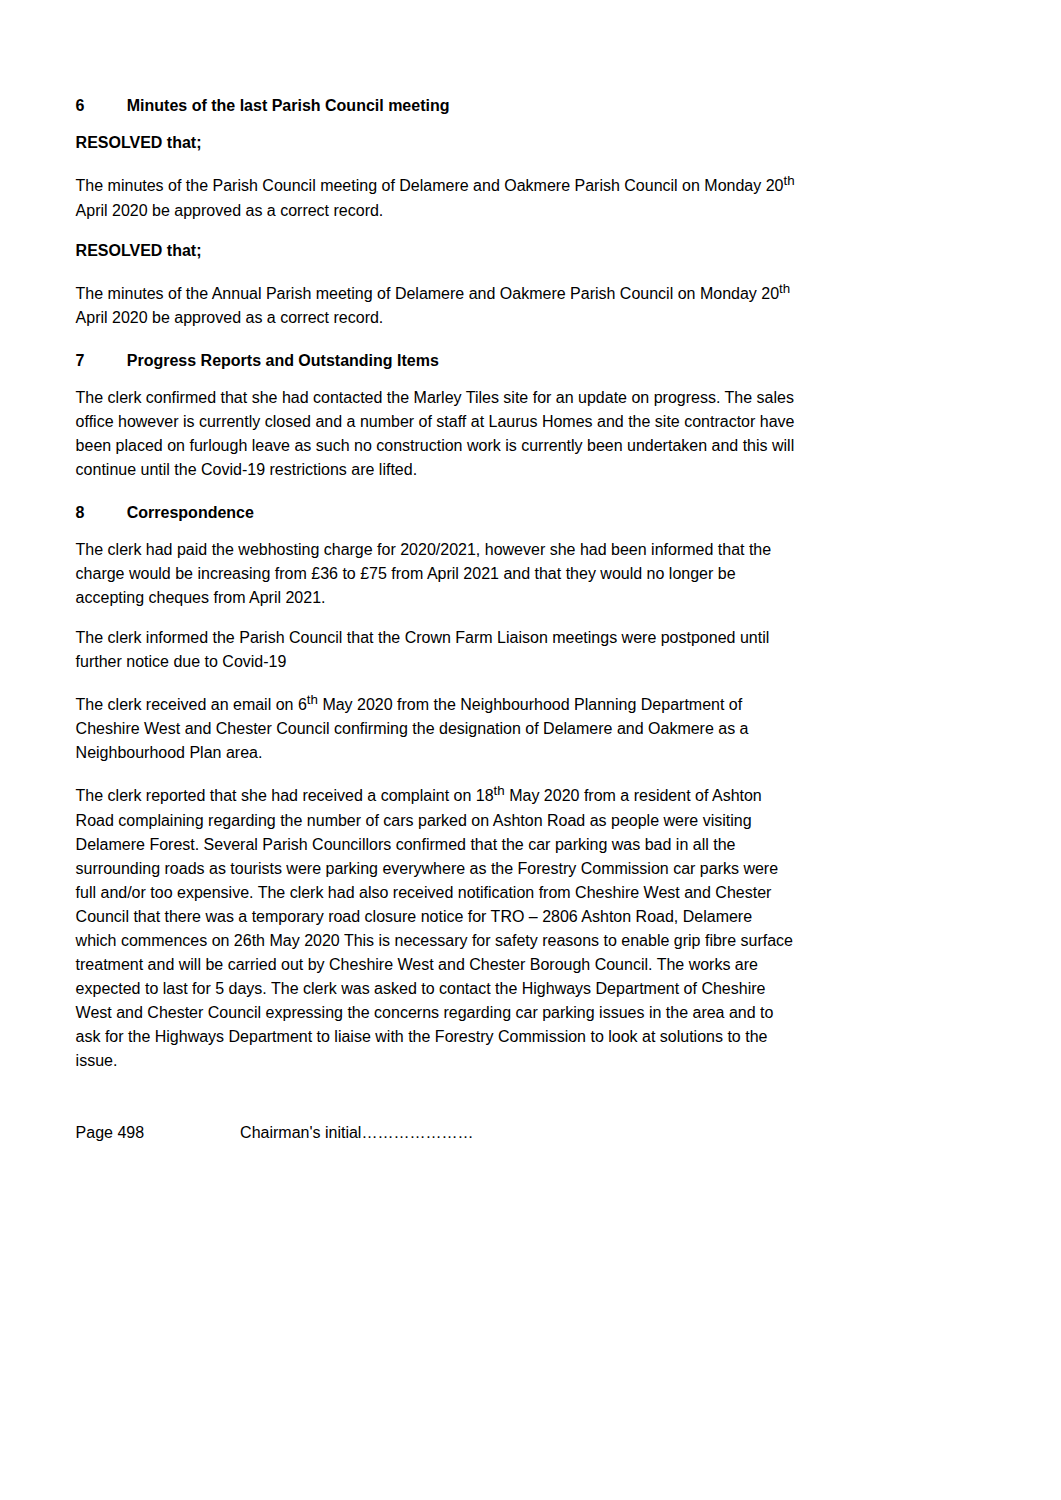6 Minutes of the last Parish Council meeting
RESOLVED that;
The minutes of the Parish Council meeting of Delamere and Oakmere Parish Council on Monday 20th April 2020 be approved as a correct record.
RESOLVED that;
The minutes of the Annual Parish meeting of Delamere and Oakmere Parish Council on Monday 20th April 2020 be approved as a correct record.
7 Progress Reports and Outstanding Items
The clerk confirmed that she had contacted the Marley Tiles site for an update on progress. The sales office however is currently closed and a number of staff at Laurus Homes and the site contractor have been placed on furlough leave as such no construction work is currently been undertaken and this will continue until the Covid-19 restrictions are lifted.
8 Correspondence
The clerk had paid the webhosting charge for 2020/2021, however she had been informed that the charge would be increasing from £36 to £75 from April 2021 and that they would no longer be accepting cheques from April 2021.
The clerk informed the Parish Council that the Crown Farm Liaison meetings were postponed until further notice due to Covid-19
The clerk received an email on 6th May 2020 from the Neighbourhood Planning Department of Cheshire West and Chester Council confirming the designation of Delamere and Oakmere as a Neighbourhood Plan area.
The clerk reported that she had received a complaint on 18th May 2020 from a resident of Ashton Road complaining regarding the number of cars parked on Ashton Road as people were visiting Delamere Forest. Several Parish Councillors confirmed that the car parking was bad in all the surrounding roads as tourists were parking everywhere as the Forestry Commission car parks were full and/or too expensive. The clerk had also received notification from Cheshire West and Chester Council that there was a temporary road closure notice for TRO – 2806 Ashton Road, Delamere which commences on 26th May 2020 This is necessary for safety reasons to enable grip fibre surface treatment and will be carried out by Cheshire West and Chester Borough Council. The works are expected to last for 5 days. The clerk was asked to contact the Highways Department of Cheshire West and Chester Council expressing the concerns regarding car parking issues in the area and to ask for the Highways Department to liaise with the Forestry Commission to look at solutions to the issue.
Page 498 Chairman's initial…………………